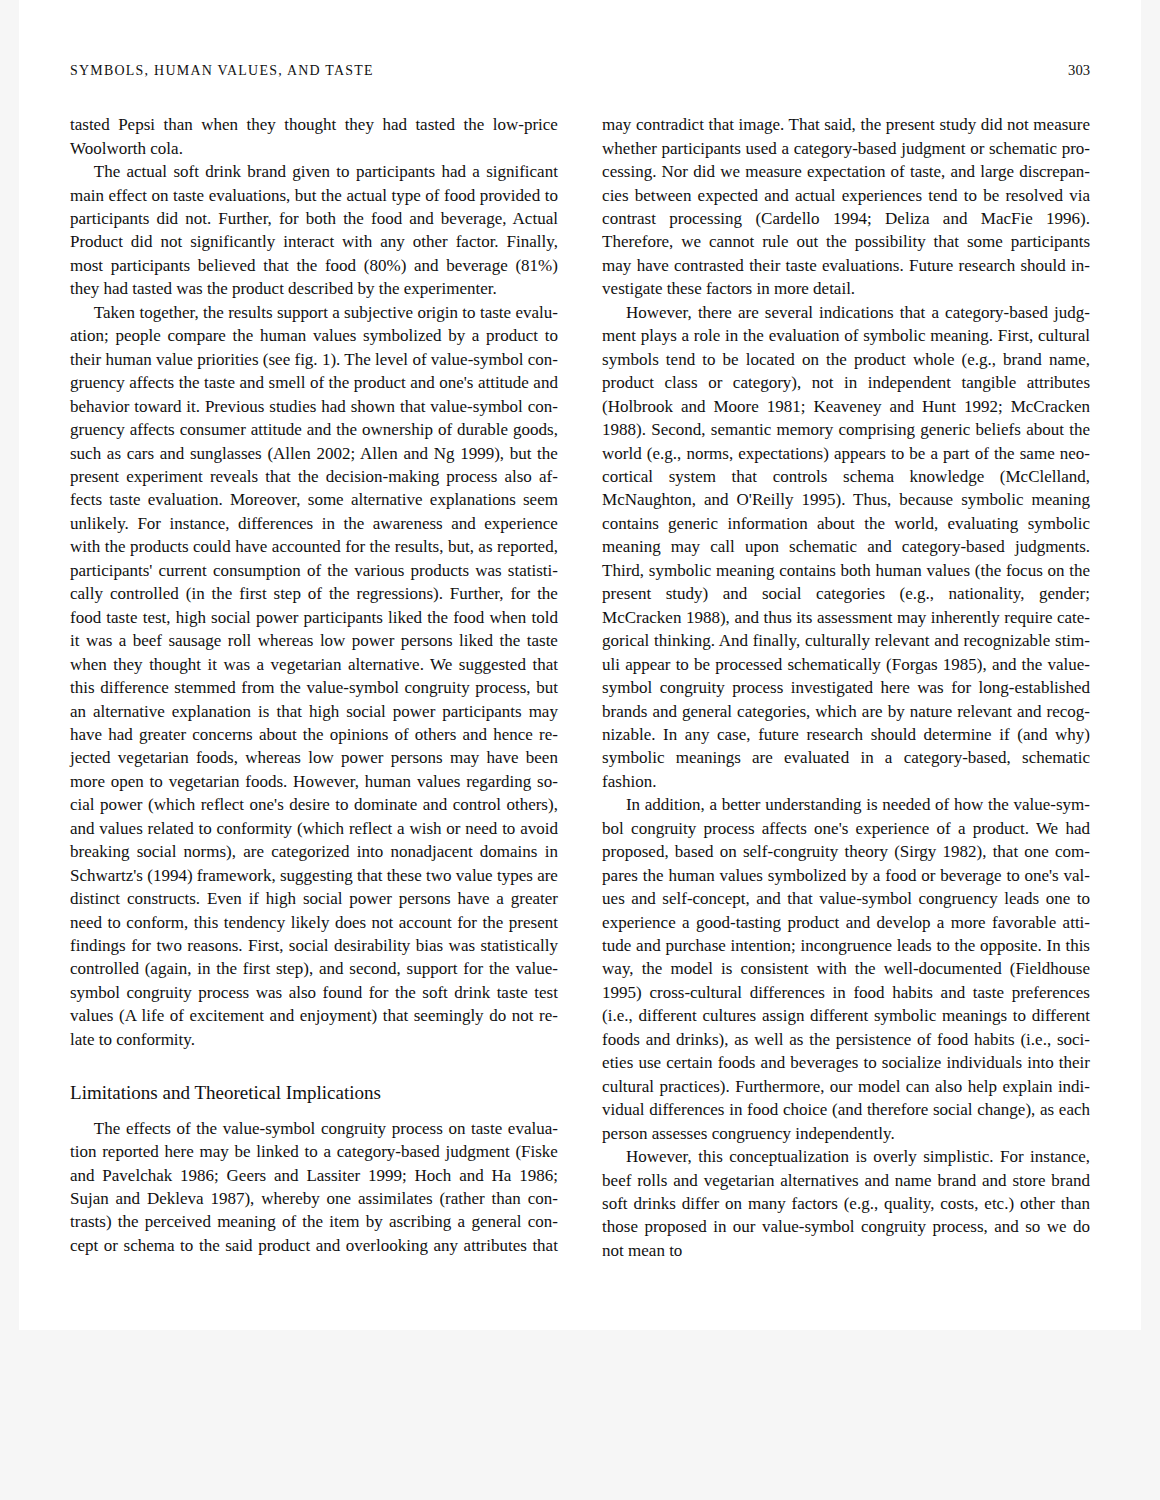Symbols, Human Values, and Taste 303
tasted Pepsi than when they thought they had tasted the low-price Woolworth cola.
The actual soft drink brand given to participants had a significant main effect on taste evaluations, but the actual type of food provided to participants did not. Further, for both the food and beverage, Actual Product did not significantly interact with any other factor. Finally, most participants believed that the food (80%) and beverage (81%) they had tasted was the product described by the experimenter.
Taken together, the results support a subjective origin to taste evaluation; people compare the human values symbolized by a product to their human value priorities (see fig. 1). The level of value-symbol congruency affects the taste and smell of the product and one's attitude and behavior toward it. Previous studies had shown that value-symbol congruency affects consumer attitude and the ownership of durable goods, such as cars and sunglasses (Allen 2002; Allen and Ng 1999), but the present experiment reveals that the decision-making process also affects taste evaluation. Moreover, some alternative explanations seem unlikely. For instance, differences in the awareness and experience with the products could have accounted for the results, but, as reported, participants' current consumption of the various products was statistically controlled (in the first step of the regressions). Further, for the food taste test, high social power participants liked the food when told it was a beef sausage roll whereas low power persons liked the taste when they thought it was a vegetarian alternative. We suggested that this difference stemmed from the value-symbol congruity process, but an alternative explanation is that high social power participants may have had greater concerns about the opinions of others and hence rejected vegetarian foods, whereas low power persons may have been more open to vegetarian foods. However, human values regarding social power (which reflect one's desire to dominate and control others), and values related to conformity (which reflect a wish or need to avoid breaking social norms), are categorized into nonadjacent domains in Schwartz's (1994) framework, suggesting that these two value types are distinct constructs. Even if high social power persons have a greater need to conform, this tendency likely does not account for the present findings for two reasons. First, social desirability bias was statistically controlled (again, in the first step), and second, support for the value-symbol congruity process was also found for the soft drink taste test values (A life of excitement and enjoyment) that seemingly do not relate to conformity.
Limitations and Theoretical Implications
The effects of the value-symbol congruity process on taste evaluation reported here may be linked to a category-based judgment (Fiske and Pavelchak 1986; Geers and Lassiter 1999; Hoch and Ha 1986; Sujan and Dekleva 1987), whereby one assimilates (rather than contrasts) the perceived meaning of the item by ascribing a general concept or schema to the said product and overlooking any attributes that may contradict that image. That said, the present study did not measure whether participants used a category-based judgment or schematic processing. Nor did we measure expectation of taste, and large discrepancies between expected and actual experiences tend to be resolved via contrast processing (Cardello 1994; Deliza and MacFie 1996). Therefore, we cannot rule out the possibility that some participants may have contrasted their taste evaluations. Future research should investigate these factors in more detail.
However, there are several indications that a category-based judgment plays a role in the evaluation of symbolic meaning. First, cultural symbols tend to be located on the product whole (e.g., brand name, product class or category), not in independent tangible attributes (Holbrook and Moore 1981; Keaveney and Hunt 1992; McCracken 1988). Second, semantic memory comprising generic beliefs about the world (e.g., norms, expectations) appears to be a part of the same neocortical system that controls schema knowledge (McClelland, McNaughton, and O'Reilly 1995). Thus, because symbolic meaning contains generic information about the world, evaluating symbolic meaning may call upon schematic and category-based judgments. Third, symbolic meaning contains both human values (the focus on the present study) and social categories (e.g., nationality, gender; McCracken 1988), and thus its assessment may inherently require categorical thinking. And finally, culturally relevant and recognizable stimuli appear to be processed schematically (Forgas 1985), and the value-symbol congruity process investigated here was for long-established brands and general categories, which are by nature relevant and recognizable. In any case, future research should determine if (and why) symbolic meanings are evaluated in a category-based, schematic fashion.
In addition, a better understanding is needed of how the value-symbol congruity process affects one's experience of a product. We had proposed, based on self-congruity theory (Sirgy 1982), that one compares the human values symbolized by a food or beverage to one's values and self-concept, and that value-symbol congruency leads one to experience a good-tasting product and develop a more favorable attitude and purchase intention; incongruence leads to the opposite. In this way, the model is consistent with the well-documented (Fieldhouse 1995) cross-cultural differences in food habits and taste preferences (i.e., different cultures assign different symbolic meanings to different foods and drinks), as well as the persistence of food habits (i.e., societies use certain foods and beverages to socialize individuals into their cultural practices). Furthermore, our model can also help explain individual differences in food choice (and therefore social change), as each person assesses congruency independently.
However, this conceptualization is overly simplistic. For instance, beef rolls and vegetarian alternatives and name brand and store brand soft drinks differ on many factors (e.g., quality, costs, etc.) other than those proposed in our value-symbol congruity process, and so we do not mean to